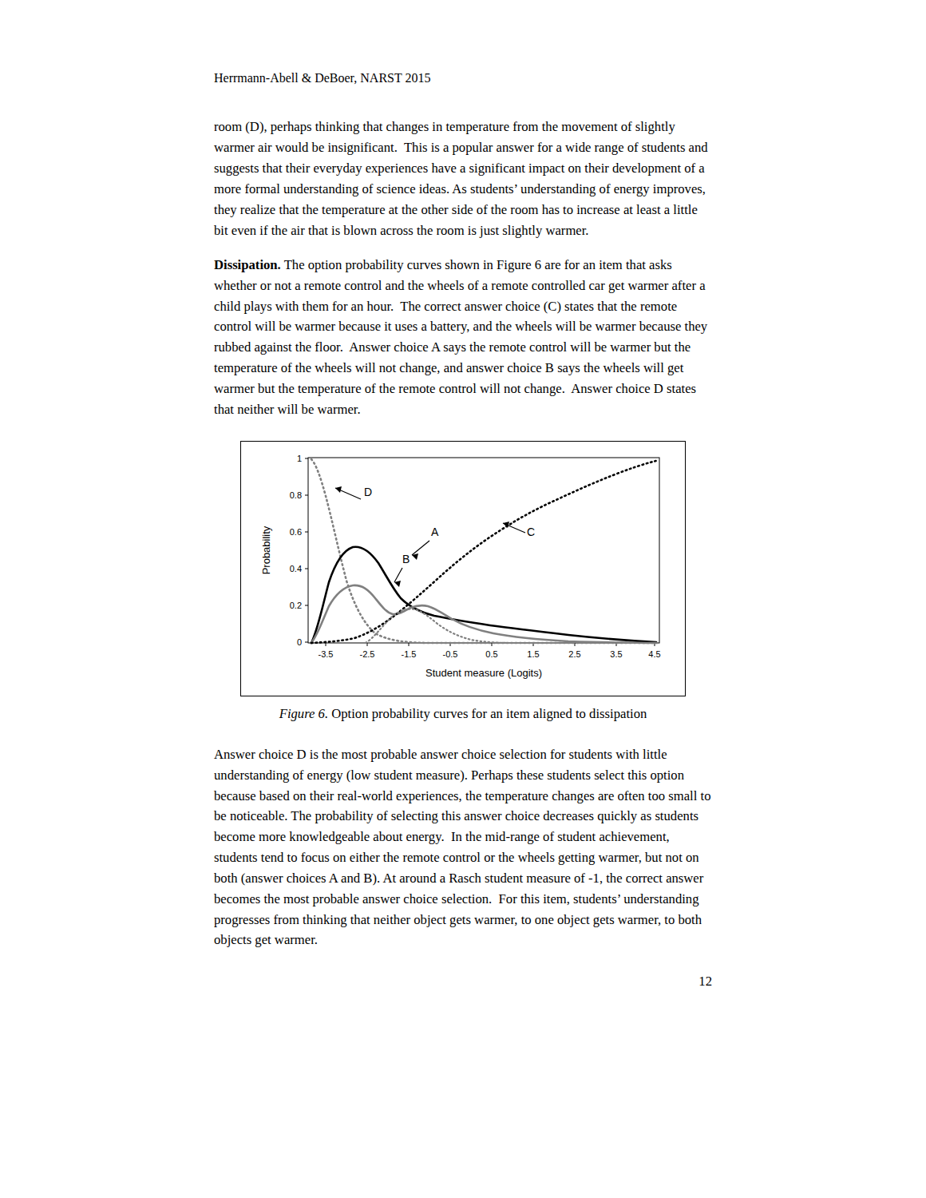Herrmann-Abell & DeBoer, NARST 2015
room (D), perhaps thinking that changes in temperature from the movement of slightly warmer air would be insignificant. This is a popular answer for a wide range of students and suggests that their everyday experiences have a significant impact on their development of a more formal understanding of science ideas. As students’ understanding of energy improves, they realize that the temperature at the other side of the room has to increase at least a little bit even if the air that is blown across the room is just slightly warmer.
Dissipation. The option probability curves shown in Figure 6 are for an item that asks whether or not a remote control and the wheels of a remote controlled car get warmer after a child plays with them for an hour. The correct answer choice (C) states that the remote control will be warmer because it uses a battery, and the wheels will be warmer because they rubbed against the floor. Answer choice A says the remote control will be warmer but the temperature of the wheels will not change, and answer choice B says the wheels will get warmer but the temperature of the remote control will not change. Answer choice D states that neither will be warmer.
1 0.8 0.6 0.4 0.2 0 Probability -3.5 -2.5 -1.5 -0.5 0.5 1.5 2.5 3.5 4.5 Student measure (Logits) D A B C
Figure 6. Option probability curves for an item aligned to dissipation
Answer choice D is the most probable answer choice selection for students with little understanding of energy (low student measure). Perhaps these students select this option because based on their real-world experiences, the temperature changes are often too small to be noticeable. The probability of selecting this answer choice decreases quickly as students become more knowledgeable about energy. In the mid-range of student achievement, students tend to focus on either the remote control or the wheels getting warmer, but not on both (answer choices A and B). At around a Rasch student measure of -1, the correct answer becomes the most probable answer choice selection. For this item, students’ understanding progresses from thinking that neither object gets warmer, to one object gets warmer, to both objects get warmer.
12